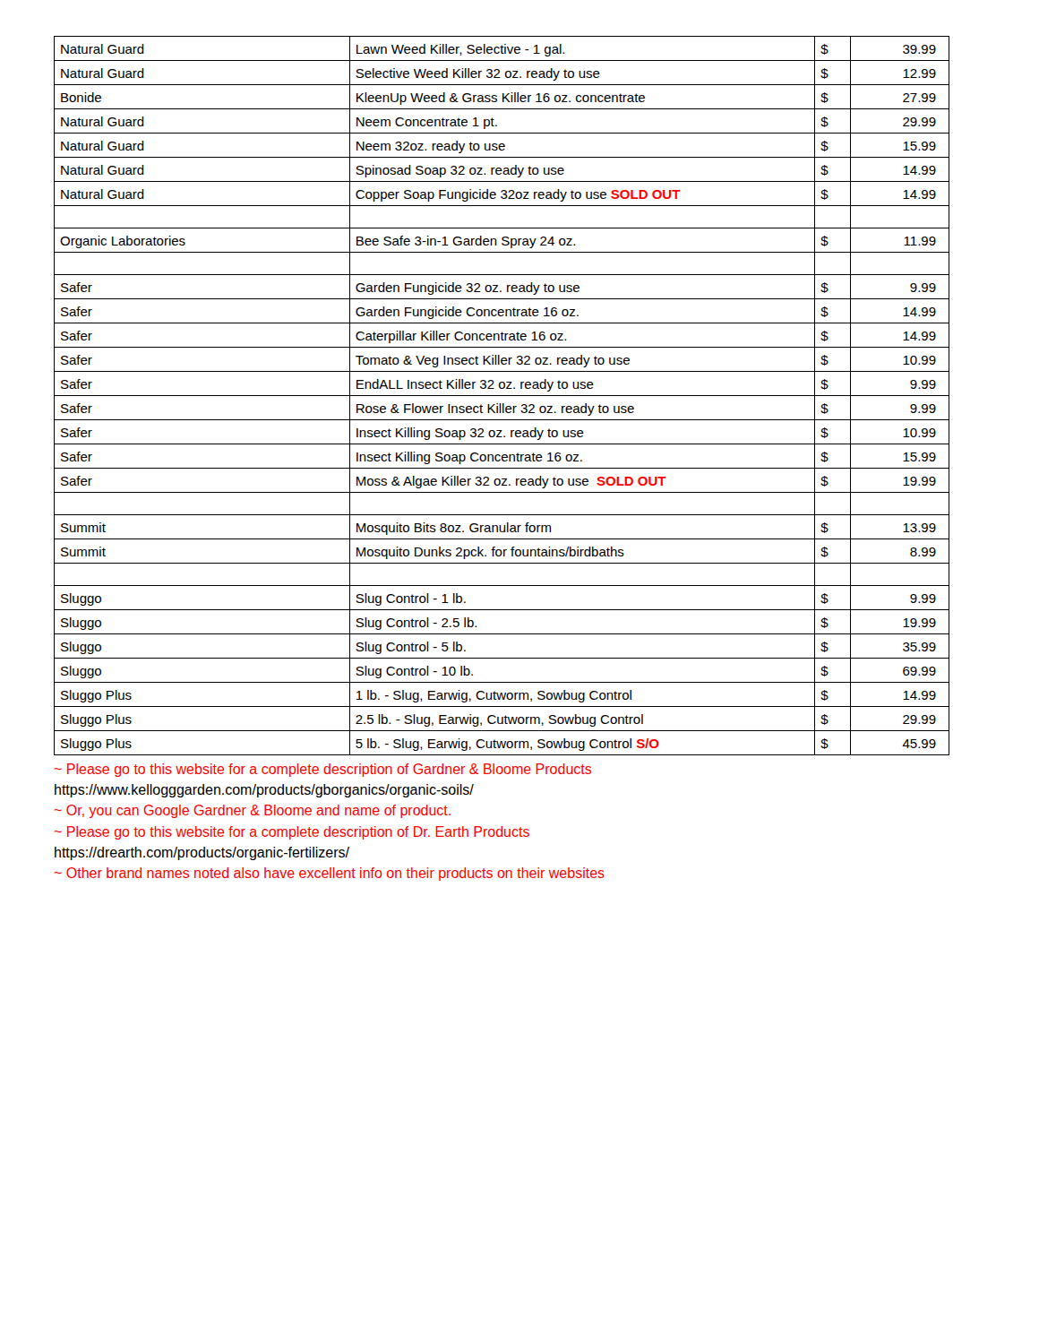| Natural Guard | Lawn Weed Killer, Selective - 1 gal. | $ | 39.99 |
| Natural Guard | Selective Weed Killer 32 oz. ready to use | $ | 12.99 |
| Bonide | KleenUp Weed & Grass Killer 16 oz. concentrate | $ | 27.99 |
| Natural Guard | Neem Concentrate 1 pt. | $ | 29.99 |
| Natural Guard | Neem 32oz. ready to use | $ | 15.99 |
| Natural Guard | Spinosad Soap 32 oz. ready to use | $ | 14.99 |
| Natural Guard | Copper Soap Fungicide 32oz ready to use SOLD OUT | $ | 14.99 |
| Organic Laboratories | Bee Safe 3-in-1 Garden Spray 24 oz. | $ | 11.99 |
| Safer | Garden Fungicide 32 oz. ready to use | $ | 9.99 |
| Safer | Garden Fungicide Concentrate 16 oz. | $ | 14.99 |
| Safer | Caterpillar Killer Concentrate 16 oz. | $ | 14.99 |
| Safer | Tomato & Veg Insect Killer 32 oz. ready to use | $ | 10.99 |
| Safer | EndALL Insect Killer 32 oz. ready to use | $ | 9.99 |
| Safer | Rose & Flower Insect Killer 32 oz. ready to use | $ | 9.99 |
| Safer | Insect Killing Soap 32 oz. ready to use | $ | 10.99 |
| Safer | Insect Killing Soap Concentrate 16 oz. | $ | 15.99 |
| Safer | Moss & Algae Killer 32 oz. ready to use SOLD OUT | $ | 19.99 |
| Summit | Mosquito Bits 8oz. Granular form | $ | 13.99 |
| Summit | Mosquito Dunks 2pck. for fountains/birdbaths | $ | 8.99 |
| Sluggo | Slug Control - 1 lb. | $ | 9.99 |
| Sluggo | Slug Control - 2.5 lb. | $ | 19.99 |
| Sluggo | Slug Control - 5 lb. | $ | 35.99 |
| Sluggo | Slug Control - 10 lb. | $ | 69.99 |
| Sluggo Plus | 1 lb. - Slug, Earwig, Cutworm, Sowbug Control | $ | 14.99 |
| Sluggo Plus | 2.5 lb. - Slug, Earwig, Cutworm, Sowbug Control | $ | 29.99 |
| Sluggo Plus | 5 lb. - Slug, Earwig, Cutworm, Sowbug Control S/O | $ | 45.99 |
~ Please go to this website for a complete description of Gardner & Bloome Products
https://www.kellogggarden.com/products/gborganics/organic-soils/
~ Or, you can Google Gardner & Bloome and name of product.
~ Please go to this website for a complete description of Dr. Earth Products
https://drearth.com/products/organic-fertilizers/
~ Other brand names noted also have excellent info on their products on their websites